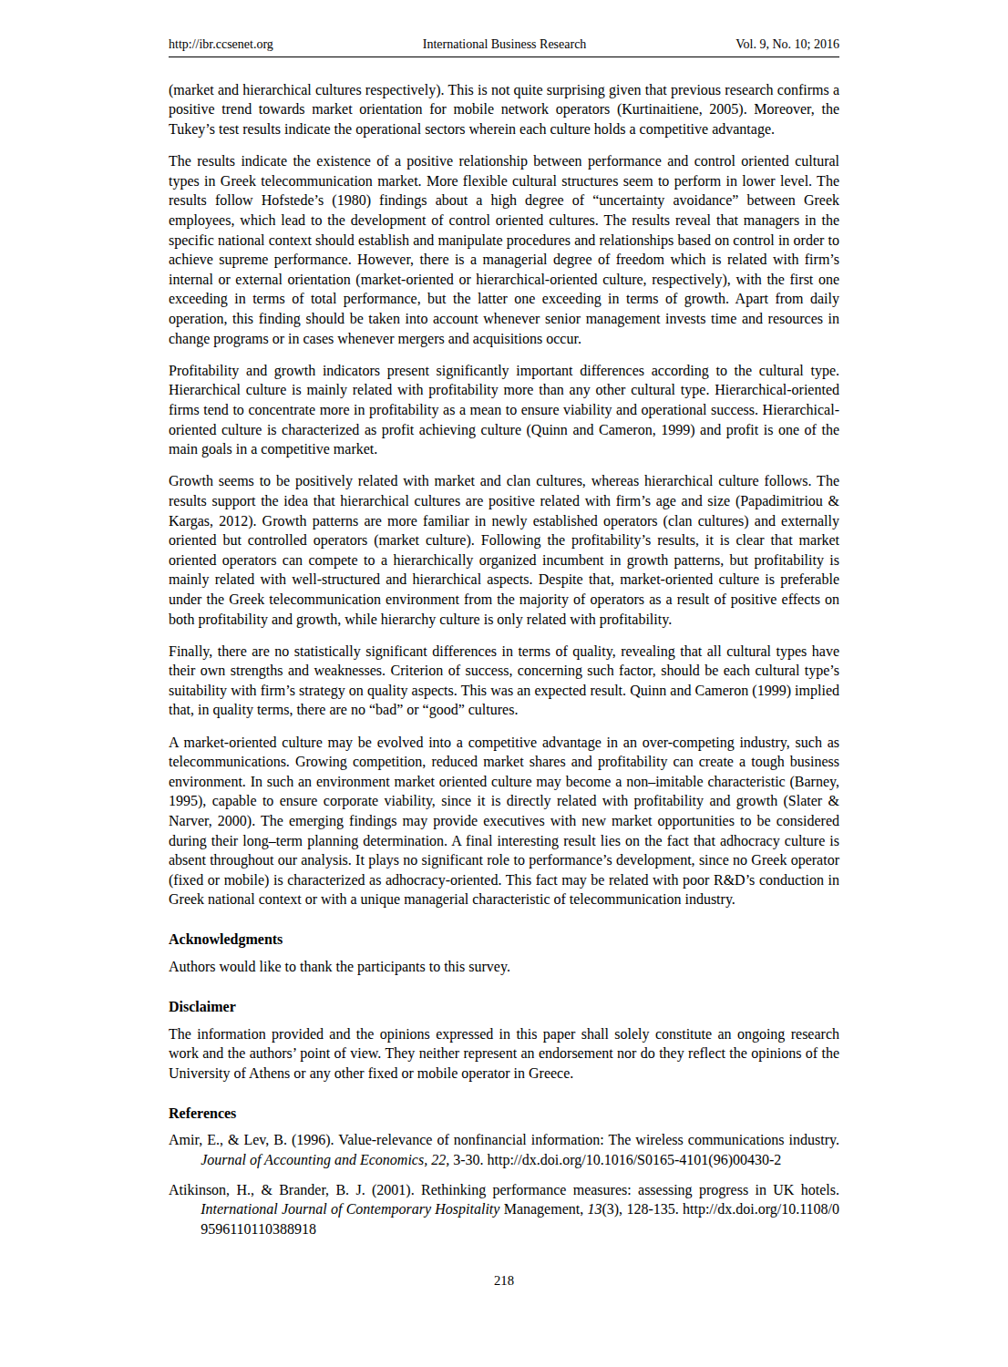http://ibr.ccsenet.org International Business Research Vol. 9, No. 10; 2016
(market and hierarchical cultures respectively). This is not quite surprising given that previous research confirms a positive trend towards market orientation for mobile network operators (Kurtinaitiene, 2005). Moreover, the Tukey’s test results indicate the operational sectors wherein each culture holds a competitive advantage.
The results indicate the existence of a positive relationship between performance and control oriented cultural types in Greek telecommunication market. More flexible cultural structures seem to perform in lower level. The results follow Hofstede’s (1980) findings about a high degree of “uncertainty avoidance” between Greek employees, which lead to the development of control oriented cultures. The results reveal that managers in the specific national context should establish and manipulate procedures and relationships based on control in order to achieve supreme performance. However, there is a managerial degree of freedom which is related with firm’s internal or external orientation (market-oriented or hierarchical-oriented culture, respectively), with the first one exceeding in terms of total performance, but the latter one exceeding in terms of growth. Apart from daily operation, this finding should be taken into account whenever senior management invests time and resources in change programs or in cases whenever mergers and acquisitions occur.
Profitability and growth indicators present significantly important differences according to the cultural type. Hierarchical culture is mainly related with profitability more than any other cultural type. Hierarchical-oriented firms tend to concentrate more in profitability as a mean to ensure viability and operational success. Hierarchical-oriented culture is characterized as profit achieving culture (Quinn and Cameron, 1999) and profit is one of the main goals in a competitive market.
Growth seems to be positively related with market and clan cultures, whereas hierarchical culture follows. The results support the idea that hierarchical cultures are positive related with firm’s age and size (Papadimitriou & Kargas, 2012). Growth patterns are more familiar in newly established operators (clan cultures) and externally oriented but controlled operators (market culture). Following the profitability’s results, it is clear that market oriented operators can compete to a hierarchically organized incumbent in growth patterns, but profitability is mainly related with well-structured and hierarchical aspects. Despite that, market-oriented culture is preferable under the Greek telecommunication environment from the majority of operators as a result of positive effects on both profitability and growth, while hierarchy culture is only related with profitability.
Finally, there are no statistically significant differences in terms of quality, revealing that all cultural types have their own strengths and weaknesses. Criterion of success, concerning such factor, should be each cultural type’s suitability with firm’s strategy on quality aspects. This was an expected result. Quinn and Cameron (1999) implied that, in quality terms, there are no “bad” or “good” cultures.
A market-oriented culture may be evolved into a competitive advantage in an over-competing industry, such as telecommunications. Growing competition, reduced market shares and profitability can create a tough business environment. In such an environment market oriented culture may become a non–imitable characteristic (Barney, 1995), capable to ensure corporate viability, since it is directly related with profitability and growth (Slater & Narver, 2000). The emerging findings may provide executives with new market opportunities to be considered during their long–term planning determination. A final interesting result lies on the fact that adhocracy culture is absent throughout our analysis. It plays no significant role to performance’s development, since no Greek operator (fixed or mobile) is characterized as adhocracy-oriented. This fact may be related with poor R&D’s conduction in Greek national context or with a unique managerial characteristic of telecommunication industry.
Acknowledgments
Authors would like to thank the participants to this survey.
Disclaimer
The information provided and the opinions expressed in this paper shall solely constitute an ongoing research work and the authors’ point of view. They neither represent an endorsement nor do they reflect the opinions of the University of Athens or any other fixed or mobile operator in Greece.
References
Amir, E., & Lev, B. (1996). Value-relevance of nonfinancial information: The wireless communications industry. Journal of Accounting and Economics, 22, 3-30. http://dx.doi.org/10.1016/S0165-4101(96)00430-2
Atikinson, H., & Brander, B. J. (2001). Rethinking performance measures: assessing progress in UK hotels. International Journal of Contemporary Hospitality Management, 13(3), 128-135. http://dx.doi.org/10.1108/09596110110388918
218